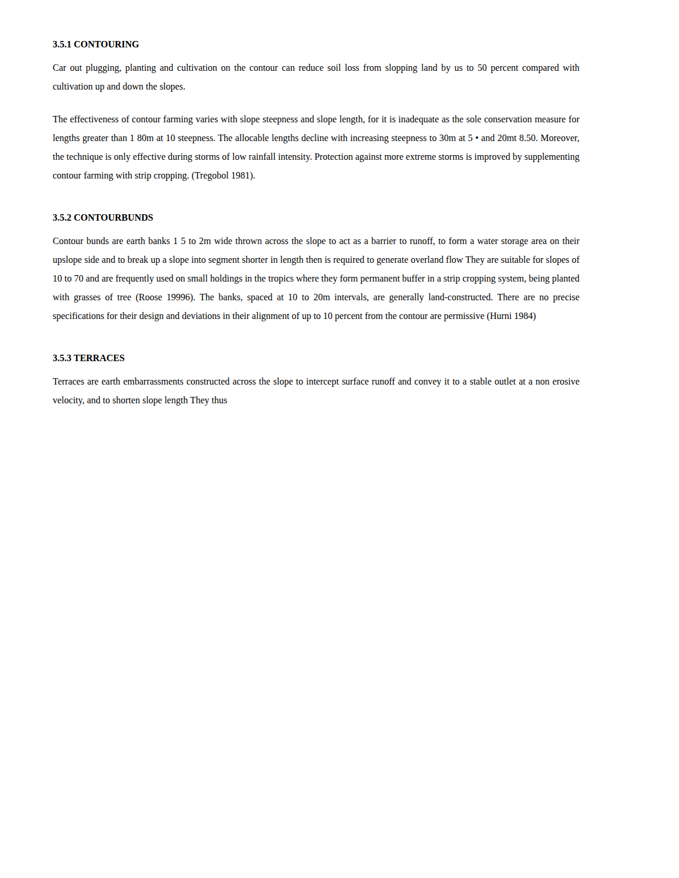3.5.1 CONTOURING
Car out plugging, planting and cultivation on the contour can reduce soil loss from slopping land by us to 50 percent compared with cultivation up and down the slopes.
The effectiveness of contour farming varies with slope steepness and slope length, for it is inadequate as the sole conservation measure for lengths greater than 1 80m at 10 steepness. The allocable lengths decline with increasing steepness to 30m at 5 • and 20mt 8.50. Moreover, the technique is only effective during storms of low rainfall intensity. Protection against more extreme storms is improved by supplementing contour farming with strip cropping. (Tregobol 1981).
3.5.2 CONTOURBUNDS
Contour bunds are earth banks 1 5 to 2m wide thrown across the slope to act as a barrier to runoff, to form a water storage area on their upslope side and to break up a slope into segment shorter in length then is required to generate overland flow They are suitable for slopes of 10 to 70 and are frequently used on small holdings in the tropics where they form permanent buffer in a strip cropping system, being planted with grasses of tree (Roose 19996). The banks, spaced at 10 to 20m intervals, are generally land-constructed. There are no precise specifications for their design and deviations in their alignment of up to 10 percent from the contour are permissive (Hurni 1984)
3.5.3 TERRACES
Terraces are earth embarrassments constructed across the slope to intercept surface runoff and convey it to a stable outlet at a non erosive velocity, and to shorten slope length They thus